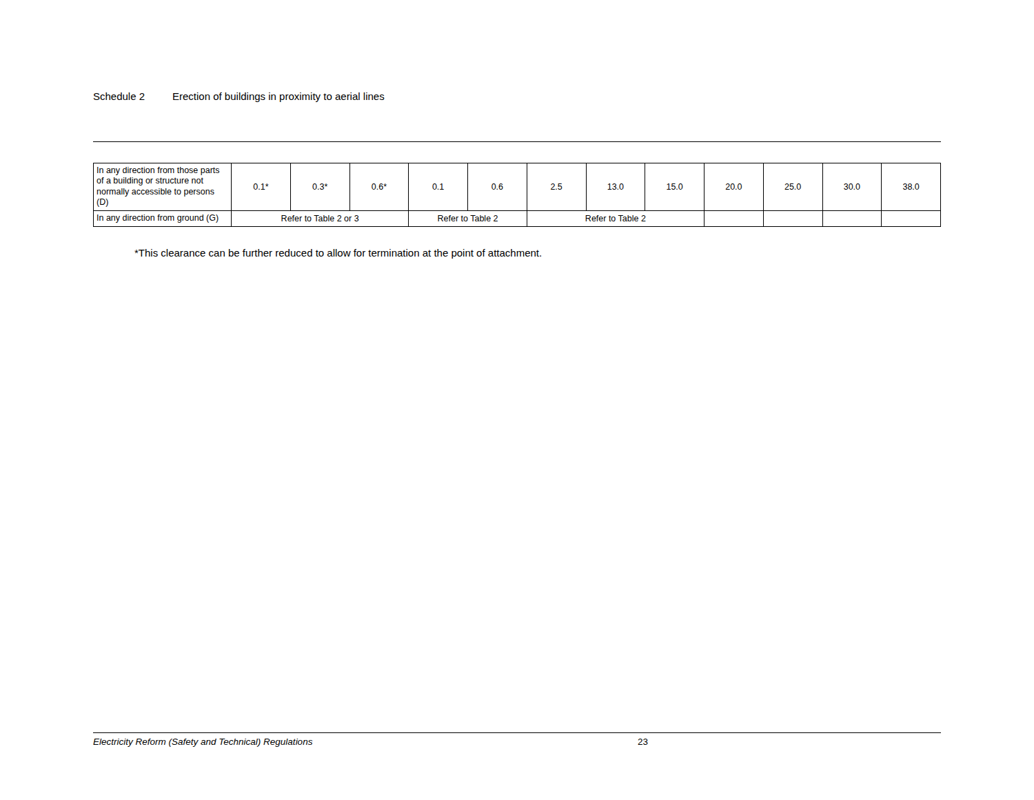Schedule 2 Erection of buildings in proximity to aerial lines
| In any direction from those parts of a building or structure not normally accessible to persons (D) | 0.1* | 0.3* | 0.6* | 0.1 | 0.6 | 2.5 | 13.0 | 15.0 | 20.0 | 25.0 | 30.0 | 38.0 |
| In any direction from ground (G) | Refer to Table 2 or 3 | Refer to Table 2 | Refer to Table 2 | | | | |
*This clearance can be further reduced to allow for termination at the point of attachment.
Electricity Reform (Safety and Technical) Regulations 23